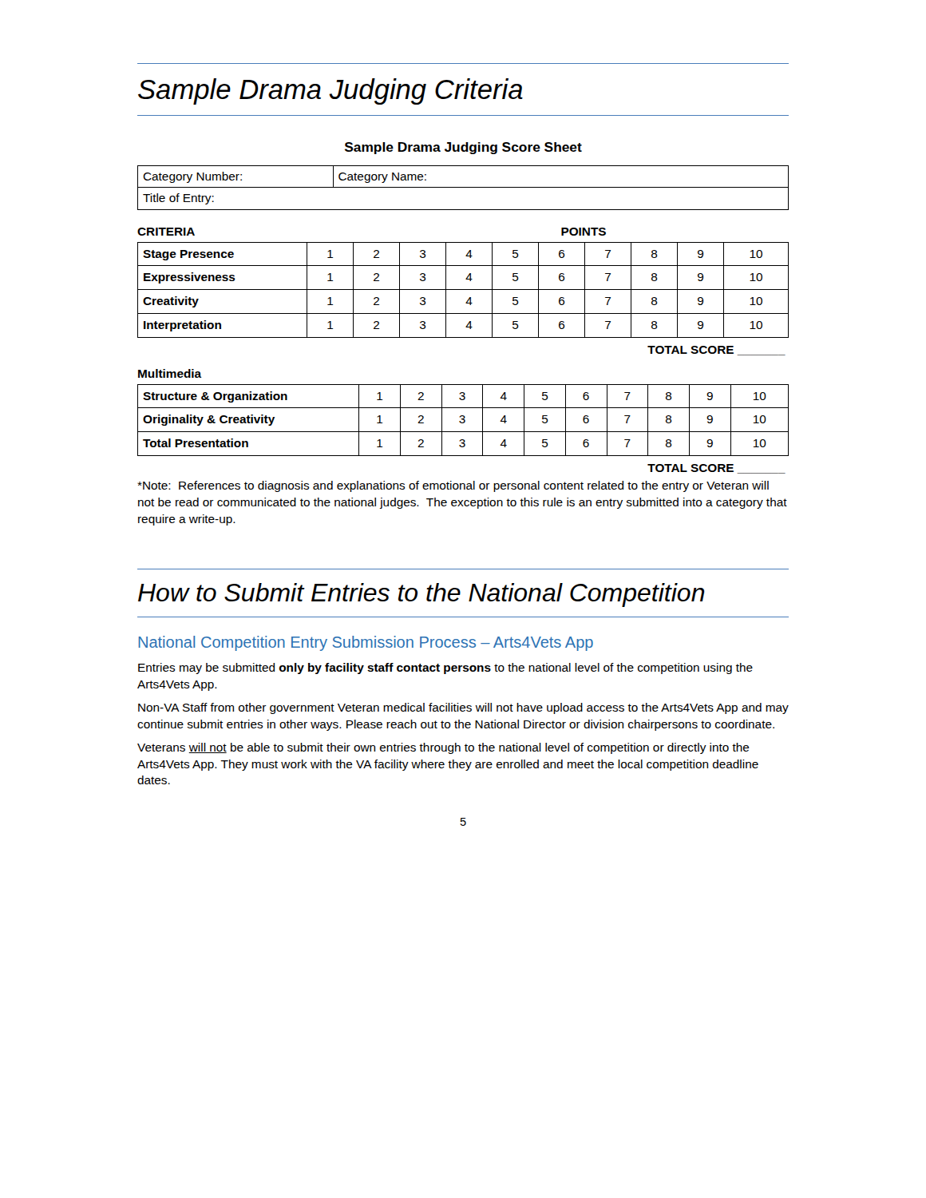Sample Drama Judging Criteria
Sample Drama Judging Score Sheet
| Category Number: | Category Name: |
| Title of Entry: |
CRITERIA POINTS
| Stage Presence | 1 | 2 | 3 | 4 | 5 | 6 | 7 | 8 | 9 | 10 |
| Expressiveness | 1 | 2 | 3 | 4 | 5 | 6 | 7 | 8 | 9 | 10 |
| Creativity | 1 | 2 | 3 | 4 | 5 | 6 | 7 | 8 | 9 | 10 |
| Interpretation | 1 | 2 | 3 | 4 | 5 | 6 | 7 | 8 | 9 | 10 |
TOTAL SCORE _______
Multimedia
| Structure & Organization | 1 | 2 | 3 | 4 | 5 | 6 | 7 | 8 | 9 | 10 |
| Originality & Creativity | 1 | 2 | 3 | 4 | 5 | 6 | 7 | 8 | 9 | 10 |
| Total Presentation | 1 | 2 | 3 | 4 | 5 | 6 | 7 | 8 | 9 | 10 |
TOTAL SCORE _______
*Note: References to diagnosis and explanations of emotional or personal content related to the entry or Veteran will not be read or communicated to the national judges. The exception to this rule is an entry submitted into a category that require a write-up.
How to Submit Entries to the National Competition
National Competition Entry Submission Process – Arts4Vets App
Entries may be submitted only by facility staff contact persons to the national level of the competition using the Arts4Vets App.
Non-VA Staff from other government Veteran medical facilities will not have upload access to the Arts4Vets App and may continue submit entries in other ways. Please reach out to the National Director or division chairpersons to coordinate.
Veterans will not be able to submit their own entries through to the national level of competition or directly into the Arts4Vets App. They must work with the VA facility where they are enrolled and meet the local competition deadline dates.
5